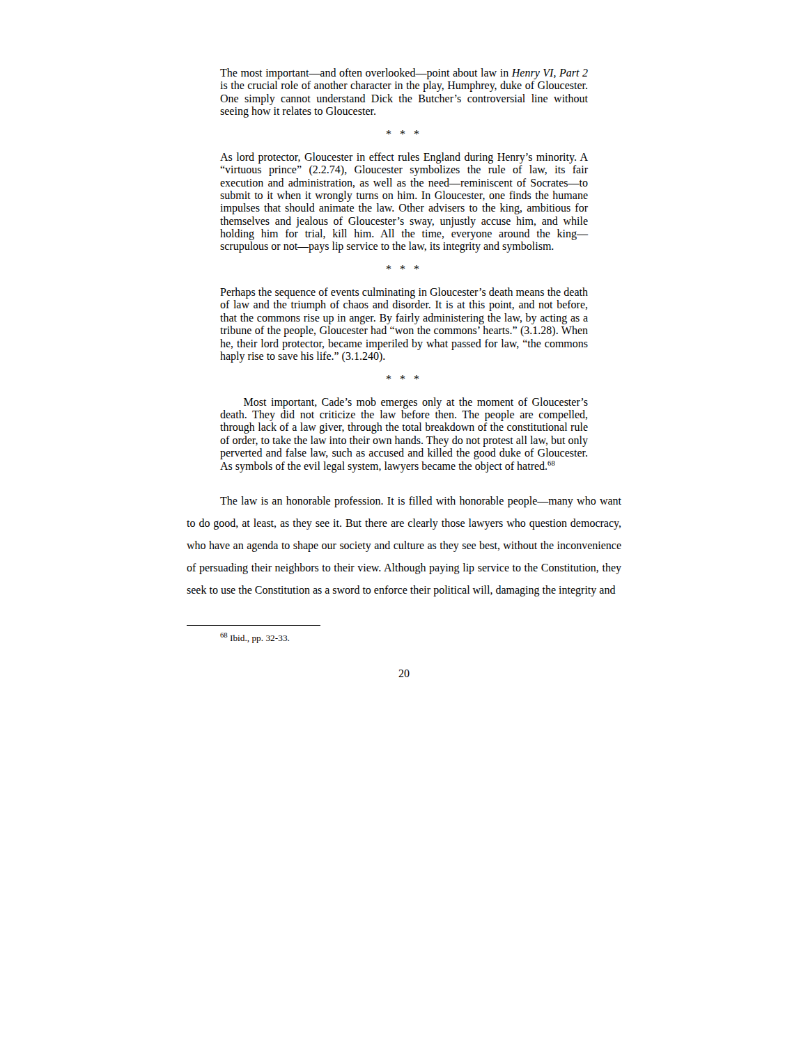The most important—and often overlooked—point about law in Henry VI, Part 2 is the crucial role of another character in the play, Humphrey, duke of Gloucester. One simply cannot understand Dick the Butcher’s controversial line without seeing how it relates to Gloucester.
* * *
As lord protector, Gloucester in effect rules England during Henry’s minority. A “virtuous prince” (2.2.74), Gloucester symbolizes the rule of law, its fair execution and administration, as well as the need—reminiscent of Socrates—to submit to it when it wrongly turns on him. In Gloucester, one finds the humane impulses that should animate the law. Other advisers to the king, ambitious for themselves and jealous of Gloucester’s sway, unjustly accuse him, and while holding him for trial, kill him. All the time, everyone around the king—scrupulous or not—pays lip service to the law, its integrity and symbolism.
* * *
Perhaps the sequence of events culminating in Gloucester’s death means the death of law and the triumph of chaos and disorder. It is at this point, and not before, that the commons rise up in anger. By fairly administering the law, by acting as a tribune of the people, Gloucester had “won the commons’ hearts.” (3.1.28). When he, their lord protector, became imperiled by what passed for law, “the commons haply rise to save his life.” (3.1.240).
* * *
Most important, Cade’s mob emerges only at the moment of Gloucester’s death. They did not criticize the law before then. The people are compelled, through lack of a law giver, through the total breakdown of the constitutional rule of order, to take the law into their own hands. They do not protest all law, but only perverted and false law, such as accused and killed the good duke of Gloucester. As symbols of the evil legal system, lawyers became the object of hatred.68
The law is an honorable profession. It is filled with honorable people—many who want to do good, at least, as they see it. But there are clearly those lawyers who question democracy, who have an agenda to shape our society and culture as they see best, without the inconvenience of persuading their neighbors to their view. Although paying lip service to the Constitution, they seek to use the Constitution as a sword to enforce their political will, damaging the integrity and
68 Ibid., pp. 32-33.
20